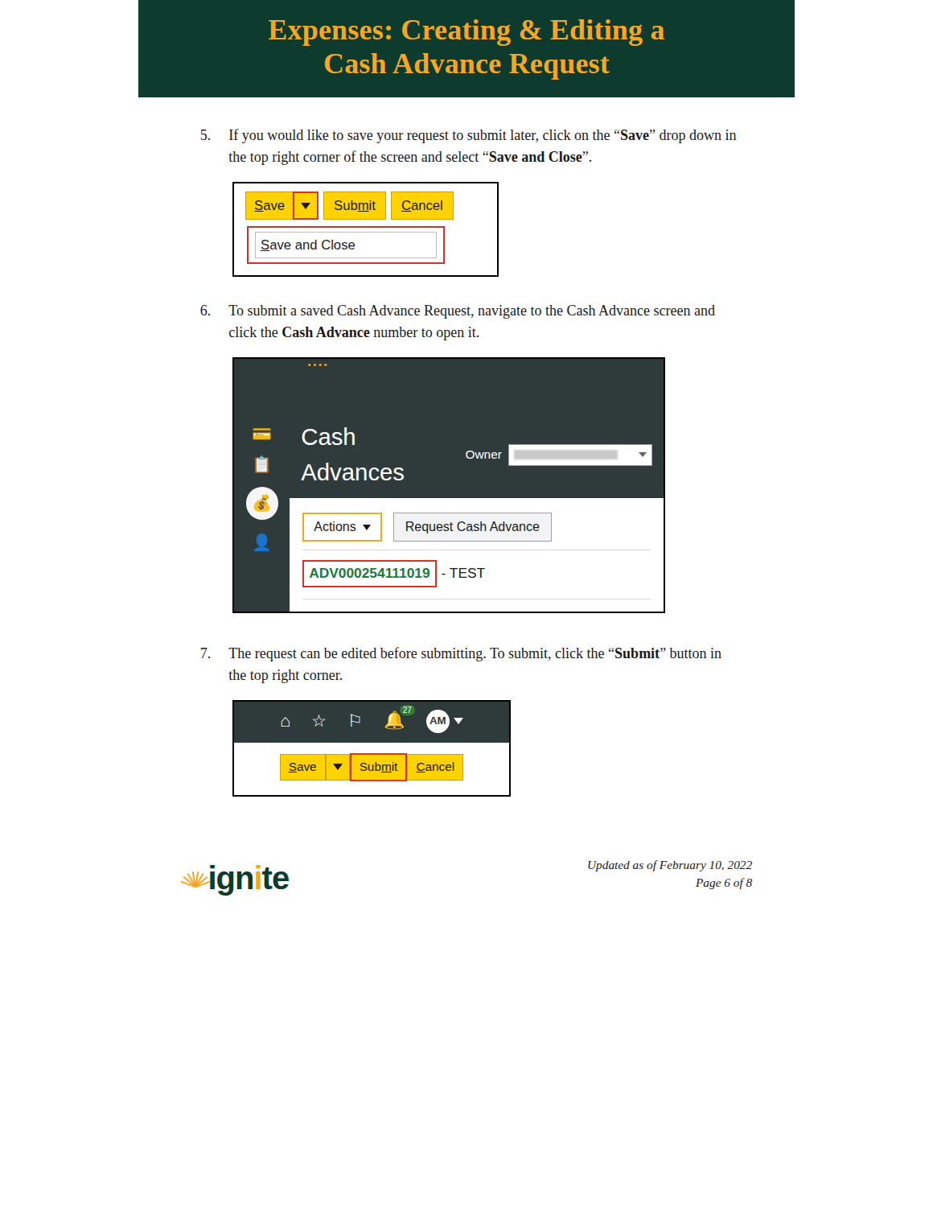Expenses: Creating & Editing a Cash Advance Request
If you would like to save your request to submit later, click on the “Save” drop down in the top right corner of the screen and select “Save and Close”.
Save
Submit
Cancel
Save and Close
To submit a saved Cash Advance Request, navigate to the Cash Advance screen and click the Cash Advance number to open it.
••••
💳 📋 💰 👤
Cash Advances Owner
Actions
Request Cash Advance
ADV000254111019 - TEST
The request can be edited before submitting. To submit, click the “Submit” button in the top right corner.
⌂ ☆ ⚐ 🔔 27 AM
Save
Submit
Cancel
ignite
Updated as of February 10, 2022
Page 6 of 8